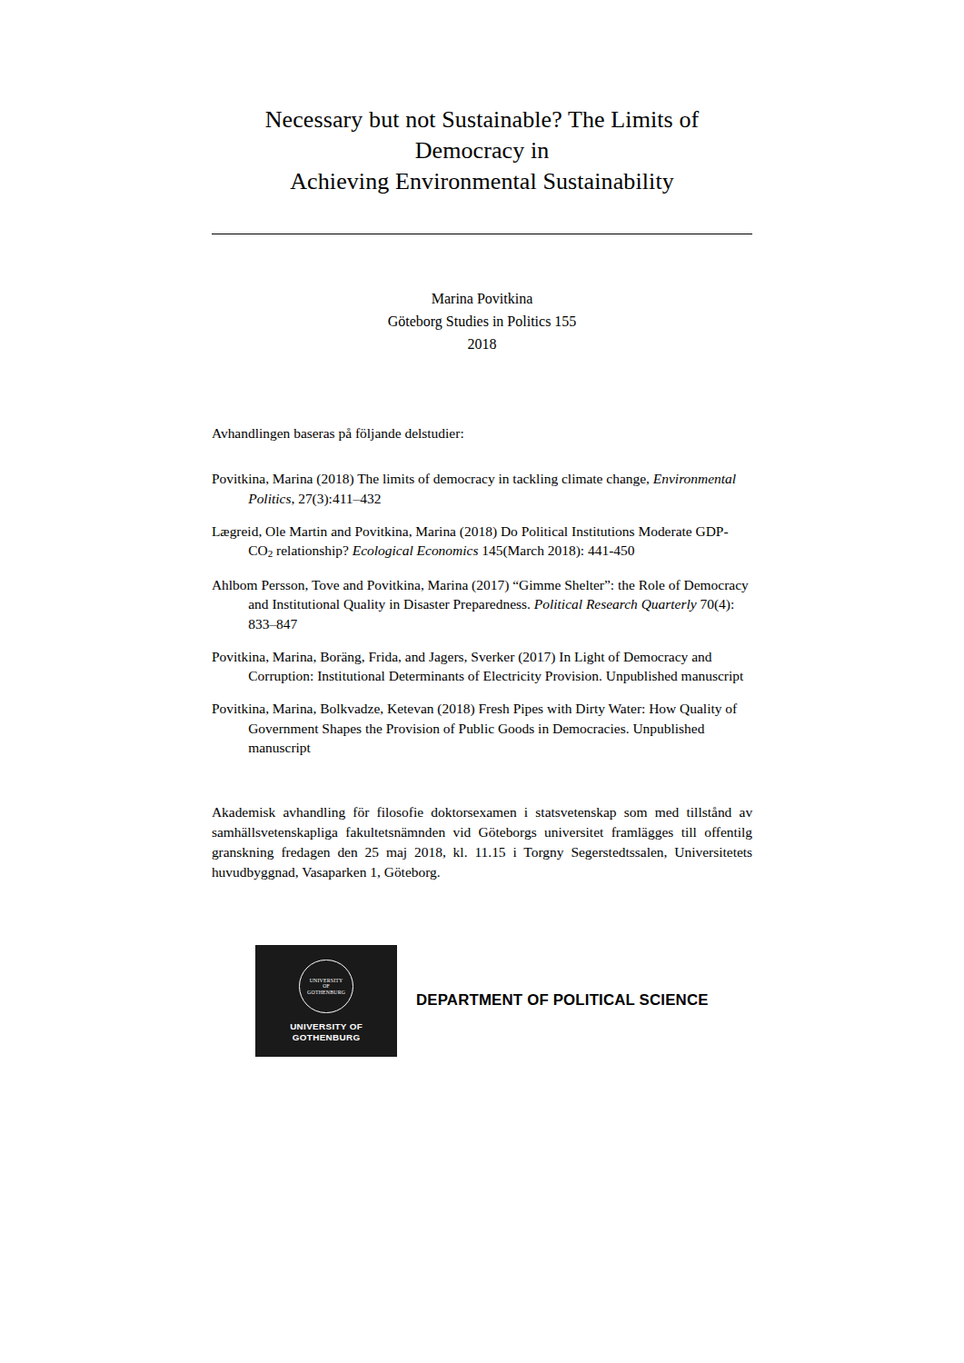Necessary but not Sustainable? The Limits of Democracy in
Achieving Environmental Sustainability
Marina Povitkina
Göteborg Studies in Politics 155
2018
Avhandlingen baseras på följande delstudier:
Povitkina, Marina (2018) The limits of democracy in tackling climate change, Environmental Politics, 27(3):411–432
Lægreid, Ole Martin and Povitkina, Marina (2018) Do Political Institutions Moderate GDP-CO2 relationship? Ecological Economics 145(March 2018): 441-450
Ahlbom Persson, Tove and Povitkina, Marina (2017) “Gimme Shelter”: the Role of Democracy and Institutional Quality in Disaster Preparedness. Political Research Quarterly 70(4): 833–847
Povitkina, Marina, Boräng, Frida, and Jagers, Sverker (2017) In Light of Democracy and Corruption: Institutional Determinants of Electricity Provision. Unpublished manuscript
Povitkina, Marina, Bolkvadze, Ketevan (2018) Fresh Pipes with Dirty Water: How Quality of Government Shapes the Provision of Public Goods in Democracies. Unpublished manuscript
Akademisk avhandling för filosofie doktorsexamen i statsvetenskap som med tillstånd av samhällsvetenskapliga fakultetsnämnden vid Göteborgs universitet framlägges till offentilg granskning fredagen den 25 maj 2018, kl. 11.15 i Torgny Segerstedtssalen, Universitetets huvudbyggnad, Vasaparken 1, Göteborg.
UNIVERSITY
OF
GOTHENBURG
UNIVERSITY OF
GOTHENBURG
DEPARTMENT OF POLITICAL SCIENCE